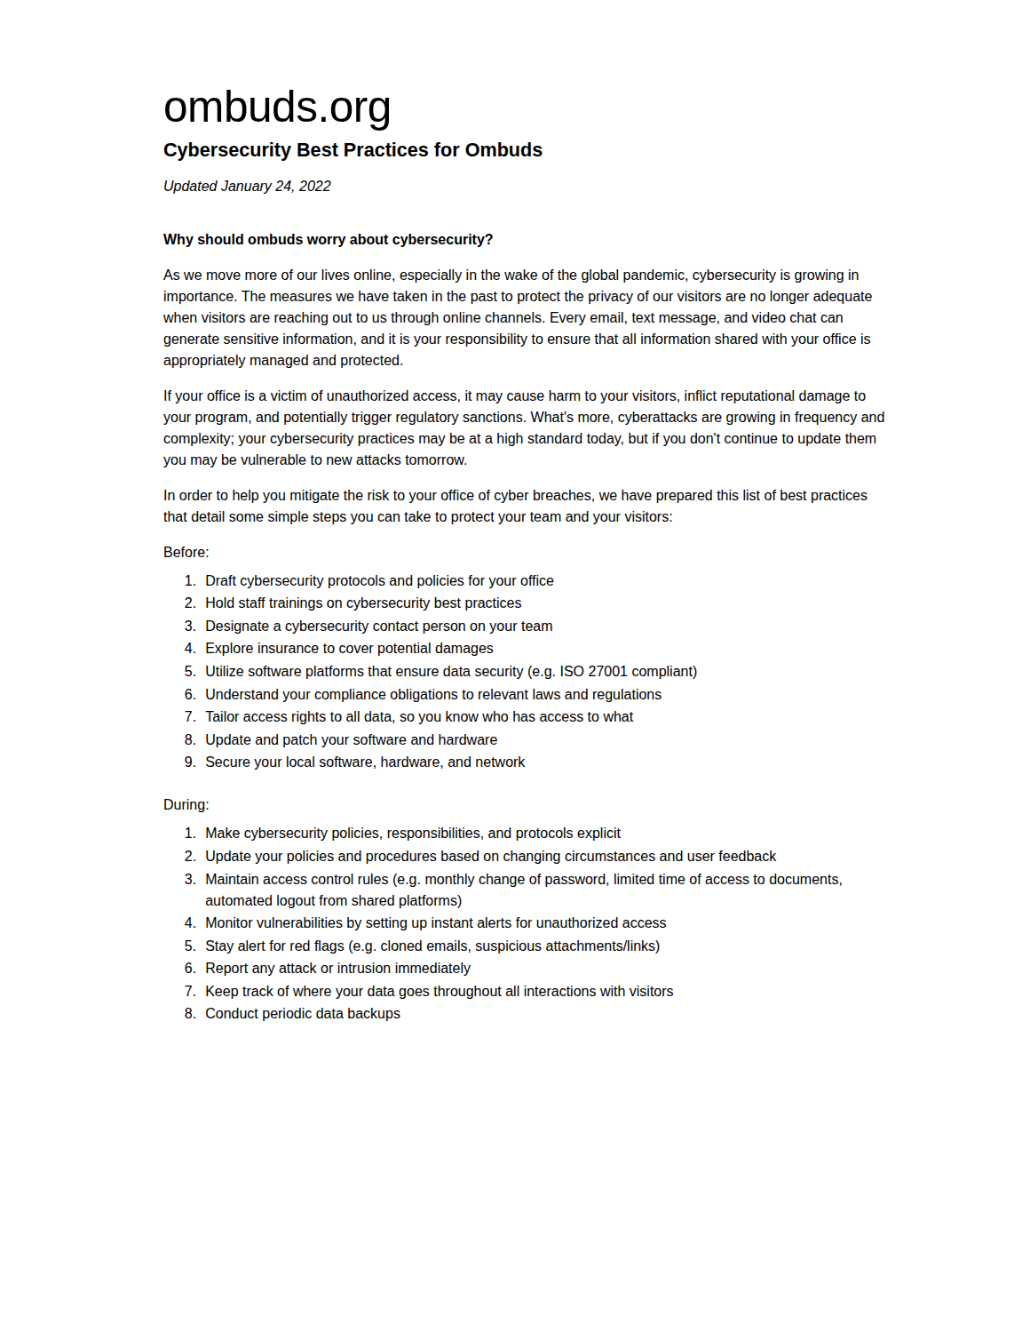ombuds.org
Cybersecurity Best Practices for Ombuds
Updated January 24, 2022
Why should ombuds worry about cybersecurity?
As we move more of our lives online, especially in the wake of the global pandemic, cybersecurity is growing in importance. The measures we have taken in the past to protect the privacy of our visitors are no longer adequate when visitors are reaching out to us through online channels. Every email, text message, and video chat can generate sensitive information, and it is your responsibility to ensure that all information shared with your office is appropriately managed and protected.
If your office is a victim of unauthorized access, it may cause harm to your visitors, inflict reputational damage to your program, and potentially trigger regulatory sanctions. What's more, cyberattacks are growing in frequency and complexity; your cybersecurity practices may be at a high standard today, but if you don't continue to update them you may be vulnerable to new attacks tomorrow.
In order to help you mitigate the risk to your office of cyber breaches, we have prepared this list of best practices that detail some simple steps you can take to protect your team and your visitors:
Before:
Draft cybersecurity protocols and policies for your office
Hold staff trainings on cybersecurity best practices
Designate a cybersecurity contact person on your team
Explore insurance to cover potential damages
Utilize software platforms that ensure data security (e.g. ISO 27001 compliant)
Understand your compliance obligations to relevant laws and regulations
Tailor access rights to all data, so you know who has access to what
Update and patch your software and hardware
Secure your local software, hardware, and network
During:
Make cybersecurity policies, responsibilities, and protocols explicit
Update your policies and procedures based on changing circumstances and user feedback
Maintain access control rules (e.g. monthly change of password, limited time of access to documents, automated logout from shared platforms)
Monitor vulnerabilities by setting up instant alerts for unauthorized access
Stay alert for red flags (e.g. cloned emails, suspicious attachments/links)
Report any attack or intrusion immediately
Keep track of where your data goes throughout all interactions with visitors
Conduct periodic data backups